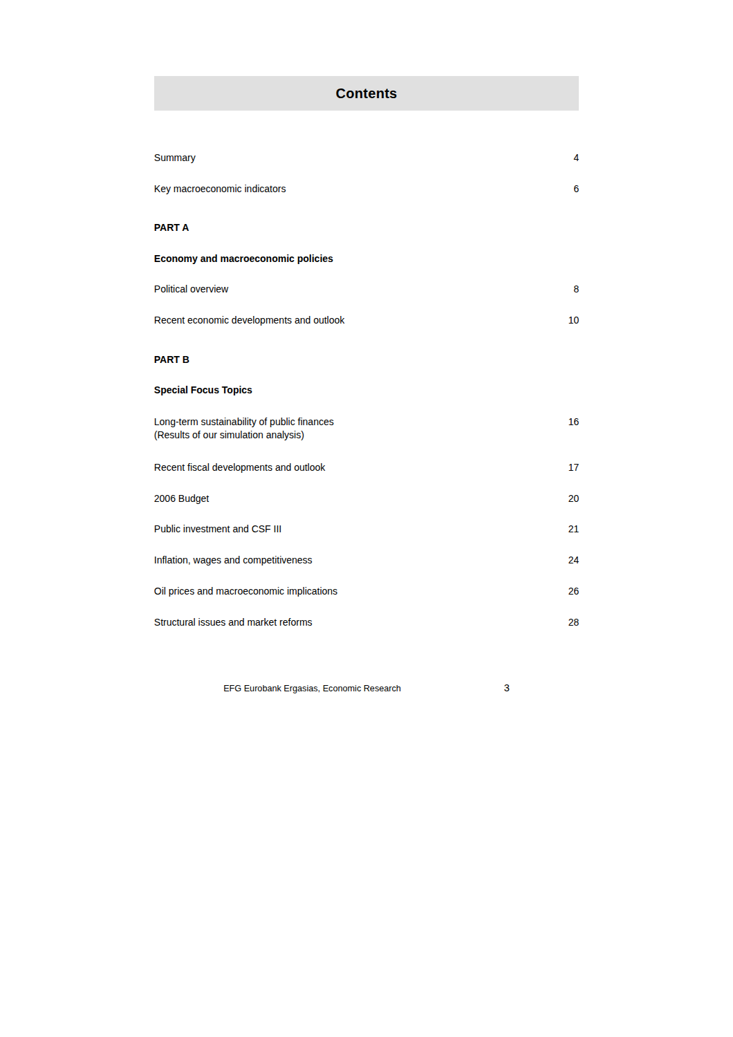Contents
Summary 4
Key macroeconomic indicators 6
PART A
Economy and macroeconomic policies
Political overview 8
Recent economic developments and outlook 10
PART B
Special Focus Topics
Long-term sustainability of public finances
(Results of our simulation analysis) 16
Recent fiscal developments and outlook 17
2006 Budget 20
Public investment and CSF III 21
Inflation, wages and competitiveness 24
Oil prices and macroeconomic implications 26
Structural issues and market reforms 28
EFG Eurobank Ergasias, Economic Research 3